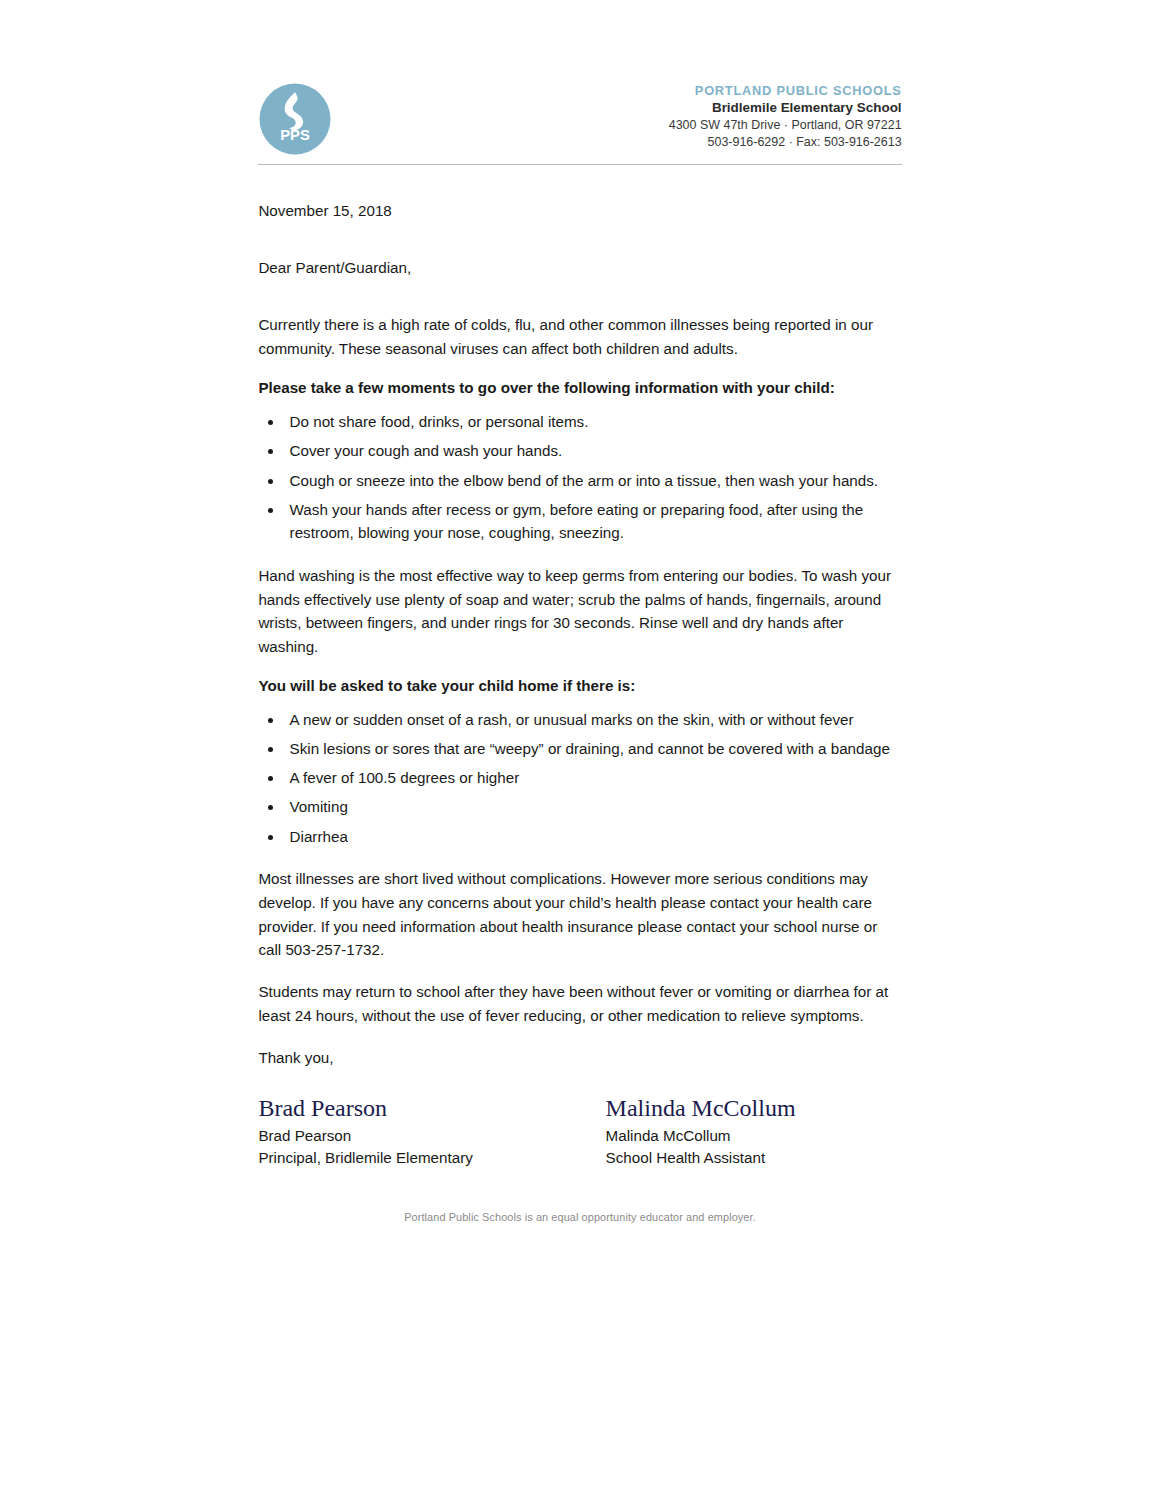PPS
Portland Public Schools
Bridlemile Elementary School
4300 SW 47th Drive · Portland, OR 97221
503-916-6292 · Fax: 503-916-2613
November 15, 2018
Dear Parent/Guardian,
Currently there is a high rate of colds, flu, and other common illnesses being reported in our community. These seasonal viruses can affect both children and adults.
Please take a few moments to go over the following information with your child:
Do not share food, drinks, or personal items.
Cover your cough and wash your hands.
Cough or sneeze into the elbow bend of the arm or into a tissue, then wash your hands.
Wash your hands after recess or gym, before eating or preparing food, after using the restroom, blowing your nose, coughing, sneezing.
Hand washing is the most effective way to keep germs from entering our bodies. To wash your hands effectively use plenty of soap and water; scrub the palms of hands, fingernails, around wrists, between fingers, and under rings for 30 seconds. Rinse well and dry hands after washing.
You will be asked to take your child home if there is:
A new or sudden onset of a rash, or unusual marks on the skin, with or without fever
Skin lesions or sores that are “weepy” or draining, and cannot be covered with a bandage
A fever of 100.5 degrees or higher
Vomiting
Diarrhea
Most illnesses are short lived without complications. However more serious conditions may develop. If you have any concerns about your child’s health please contact your health care provider. If you need information about health insurance please contact your school nurse or call 503-257-1732.
Students may return to school after they have been without fever or vomiting or diarrhea for at least 24 hours, without the use of fever reducing, or other medication to relieve symptoms.
Thank you,
Brad Pearson
Brad Pearson
Principal, Bridlemile Elementary
Malinda McCollum
Malinda McCollum
School Health Assistant
Portland Public Schools is an equal opportunity educator and employer.